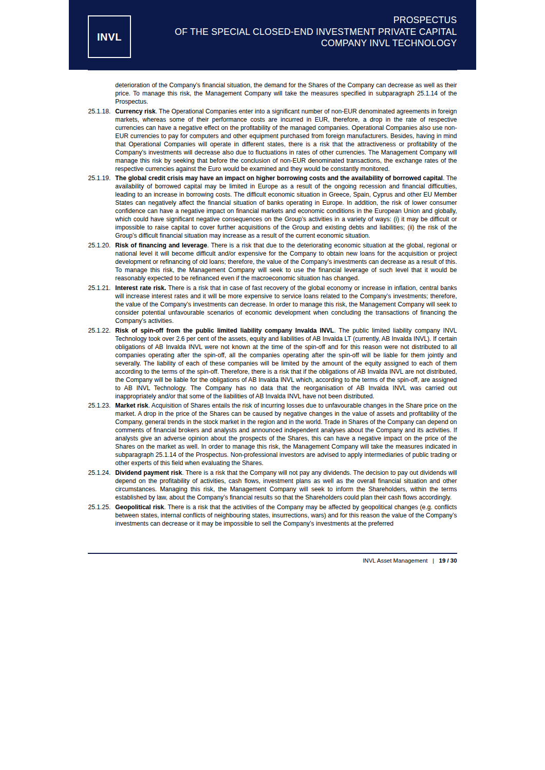INVL
PROSPECTUS OF THE SPECIAL CLOSED-END INVESTMENT PRIVATE CAPITAL COMPANY INVL TECHNOLOGY
deterioration of the Company’s financial situation, the demand for the Shares of the Company can decrease as well as their price. To manage this risk, the Management Company will take the measures specified in subparagraph 25.1.14 of the Prospectus.
25.1.18. Currency risk. The Operational Companies enter into a significant number of non-EUR denominated agreements in foreign markets, whereas some of their performance costs are incurred in EUR, therefore, a drop in the rate of respective currencies can have a negative effect on the profitability of the managed companies. Operational Companies also use non-EUR currencies to pay for computers and other equipment purchased from foreign manufacturers. Besides, having in mind that Operational Companies will operate in different states, there is a risk that the attractiveness or profitability of the Company’s investments will decrease also due to fluctuations in rates of other currencies. The Management Company will manage this risk by seeking that before the conclusion of non-EUR denominated transactions, the exchange rates of the respective currencies against the Euro would be examined and they would be constantly monitored.
25.1.19. The global credit crisis may have an impact on higher borrowing costs and the availability of borrowed capital. The availability of borrowed capital may be limited in Europe as a result of the ongoing recession and financial difficulties, leading to an increase in borrowing costs. The difficult economic situation in Greece, Spain, Cyprus and other EU Member States can negatively affect the financial situation of banks operating in Europe. In addition, the risk of lower consumer confidence can have a negative impact on financial markets and economic conditions in the European Union and globally, which could have significant negative consequences on the Group’s activities in a variety of ways: (i) it may be difficult or impossible to raise capital to cover further acquisitions of the Group and existing debts and liabilities; (ii) the risk of the Group’s difficult financial situation may increase as a result of the current economic situation.
25.1.20. Risk of financing and leverage. There is a risk that due to the deteriorating economic situation at the global, regional or national level it will become difficult and/or expensive for the Company to obtain new loans for the acquisition or project development or refinancing of old loans; therefore, the value of the Company’s investments can decrease as a result of this. To manage this risk, the Management Company will seek to use the financial leverage of such level that it would be reasonably expected to be refinanced even if the macroeconomic situation has changed.
25.1.21. Interest rate risk. There is a risk that in case of fast recovery of the global economy or increase in inflation, central banks will increase interest rates and it will be more expensive to service loans related to the Company’s investments; therefore, the value of the Company’s investments can decrease. In order to manage this risk, the Management Company will seek to consider potential unfavourable scenarios of economic development when concluding the transactions of financing the Company’s activities.
25.1.22. Risk of spin-off from the public limited liability company Invalda INVL. The public limited liability company INVL Technology took over 2.6 per cent of the assets, equity and liabilities of AB Invalda LT (currently, AB Invalda INVL). If certain obligations of AB Invalda INVL were not known at the time of the spin-off and for this reason were not distributed to all companies operating after the spin-off, all the companies operating after the spin-off will be liable for them jointly and severally. The liability of each of these companies will be limited by the amount of the equity assigned to each of them according to the terms of the spin-off. Therefore, there is a risk that if the obligations of AB Invalda INVL are not distributed, the Company will be liable for the obligations of AB Invalda INVL which, according to the terms of the spin-off, are assigned to AB INVL Technology. The Company has no data that the reorganisation of AB Invalda INVL was carried out inappropriately and/or that some of the liabilities of AB Invalda INVL have not been distributed.
25.1.23. Market risk. Acquisition of Shares entails the risk of incurring losses due to unfavourable changes in the Share price on the market. A drop in the price of the Shares can be caused by negative changes in the value of assets and profitability of the Company, general trends in the stock market in the region and in the world. Trade in Shares of the Company can depend on comments of financial brokers and analysts and announced independent analyses about the Company and its activities. If analysts give an adverse opinion about the prospects of the Shares, this can have a negative impact on the price of the Shares on the market as well. In order to manage this risk, the Management Company will take the measures indicated in subparagraph 25.1.14 of the Prospectus. Non-professional investors are advised to apply intermediaries of public trading or other experts of this field when evaluating the Shares.
25.1.24. Dividend payment risk. There is a risk that the Company will not pay any dividends. The decision to pay out dividends will depend on the profitability of activities, cash flows, investment plans as well as the overall financial situation and other circumstances. Managing this risk, the Management Company will seek to inform the Shareholders, within the terms established by law, about the Company’s financial results so that the Shareholders could plan their cash flows accordingly.
25.1.25. Geopolitical risk. There is a risk that the activities of the Company may be affected by geopolitical changes (e.g. conflicts between states, internal conflicts of neighbouring states, insurrections, wars) and for this reason the value of the Company’s investments can decrease or it may be impossible to sell the Company’s investments at the preferred
INVL Asset Management | 19 / 30